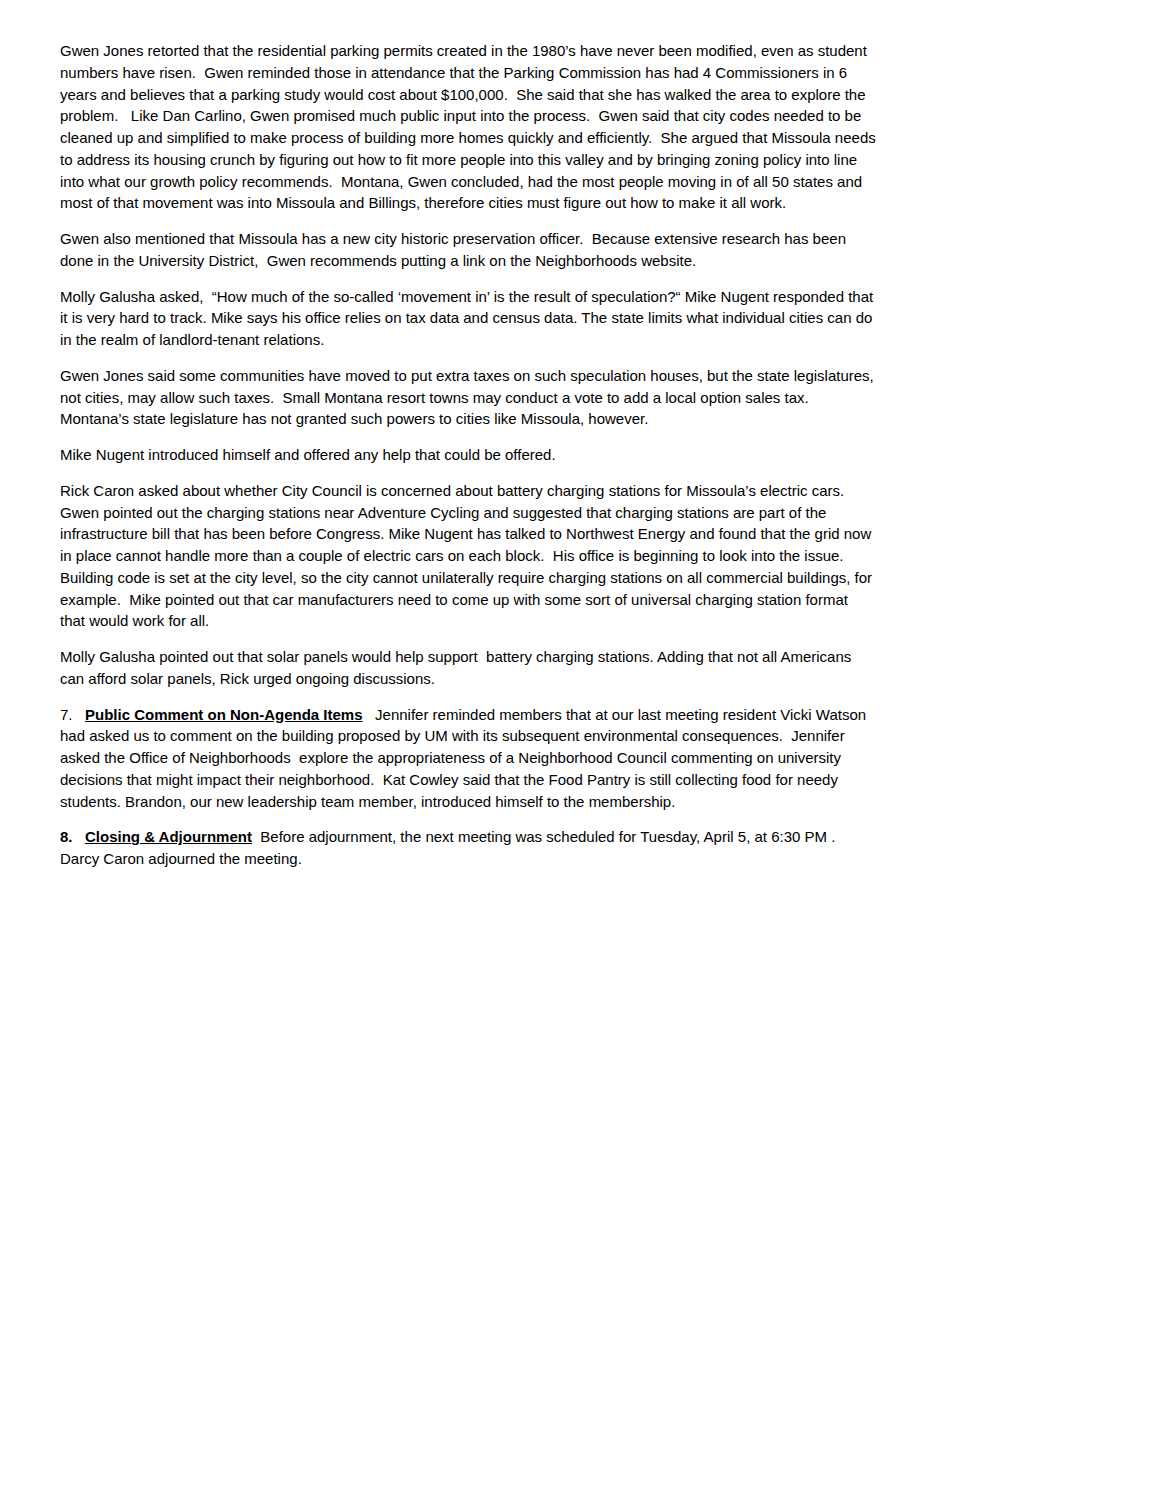Gwen Jones retorted that the residential parking permits created in the 1980’s have never been modified, even as student numbers have risen. Gwen reminded those in attendance that the Parking Commission has had 4 Commissioners in 6 years and believes that a parking study would cost about $100,000. She said that she has walked the area to explore the problem. Like Dan Carlino, Gwen promised much public input into the process. Gwen said that city codes needed to be cleaned up and simplified to make process of building more homes quickly and efficiently. She argued that Missoula needs to address its housing crunch by figuring out how to fit more people into this valley and by bringing zoning policy into line into what our growth policy recommends. Montana, Gwen concluded, had the most people moving in of all 50 states and most of that movement was into Missoula and Billings, therefore cities must figure out how to make it all work.
Gwen also mentioned that Missoula has a new city historic preservation officer. Because extensive research has been done in the University District, Gwen recommends putting a link on the Neighborhoods website.
Molly Galusha asked, “How much of the so-called ‘movement in’ is the result of speculation?“ Mike Nugent responded that it is very hard to track. Mike says his office relies on tax data and census data. The state limits what individual cities can do in the realm of landlord-tenant relations.
Gwen Jones said some communities have moved to put extra taxes on such speculation houses, but the state legislatures, not cities, may allow such taxes. Small Montana resort towns may conduct a vote to add a local option sales tax. Montana’s state legislature has not granted such powers to cities like Missoula, however.
Mike Nugent introduced himself and offered any help that could be offered.
Rick Caron asked about whether City Council is concerned about battery charging stations for Missoula’s electric cars. Gwen pointed out the charging stations near Adventure Cycling and suggested that charging stations are part of the infrastructure bill that has been before Congress. Mike Nugent has talked to Northwest Energy and found that the grid now in place cannot handle more than a couple of electric cars on each block. His office is beginning to look into the issue. Building code is set at the city level, so the city cannot unilaterally require charging stations on all commercial buildings, for example. Mike pointed out that car manufacturers need to come up with some sort of universal charging station format that would work for all.
Molly Galusha pointed out that solar panels would help support battery charging stations. Adding that not all Americans can afford solar panels, Rick urged ongoing discussions.
7. Public Comment on Non-Agenda Items Jennifer reminded members that at our last meeting resident Vicki Watson had asked us to comment on the building proposed by UM with its subsequent environmental consequences. Jennifer asked the Office of Neighborhoods explore the appropriateness of a Neighborhood Council commenting on university decisions that might impact their neighborhood. Kat Cowley said that the Food Pantry is still collecting food for needy students. Brandon, our new leadership team member, introduced himself to the membership.
8. Closing & Adjournment Before adjournment, the next meeting was scheduled for Tuesday, April 5, at 6:30 PM . Darcy Caron adjourned the meeting.